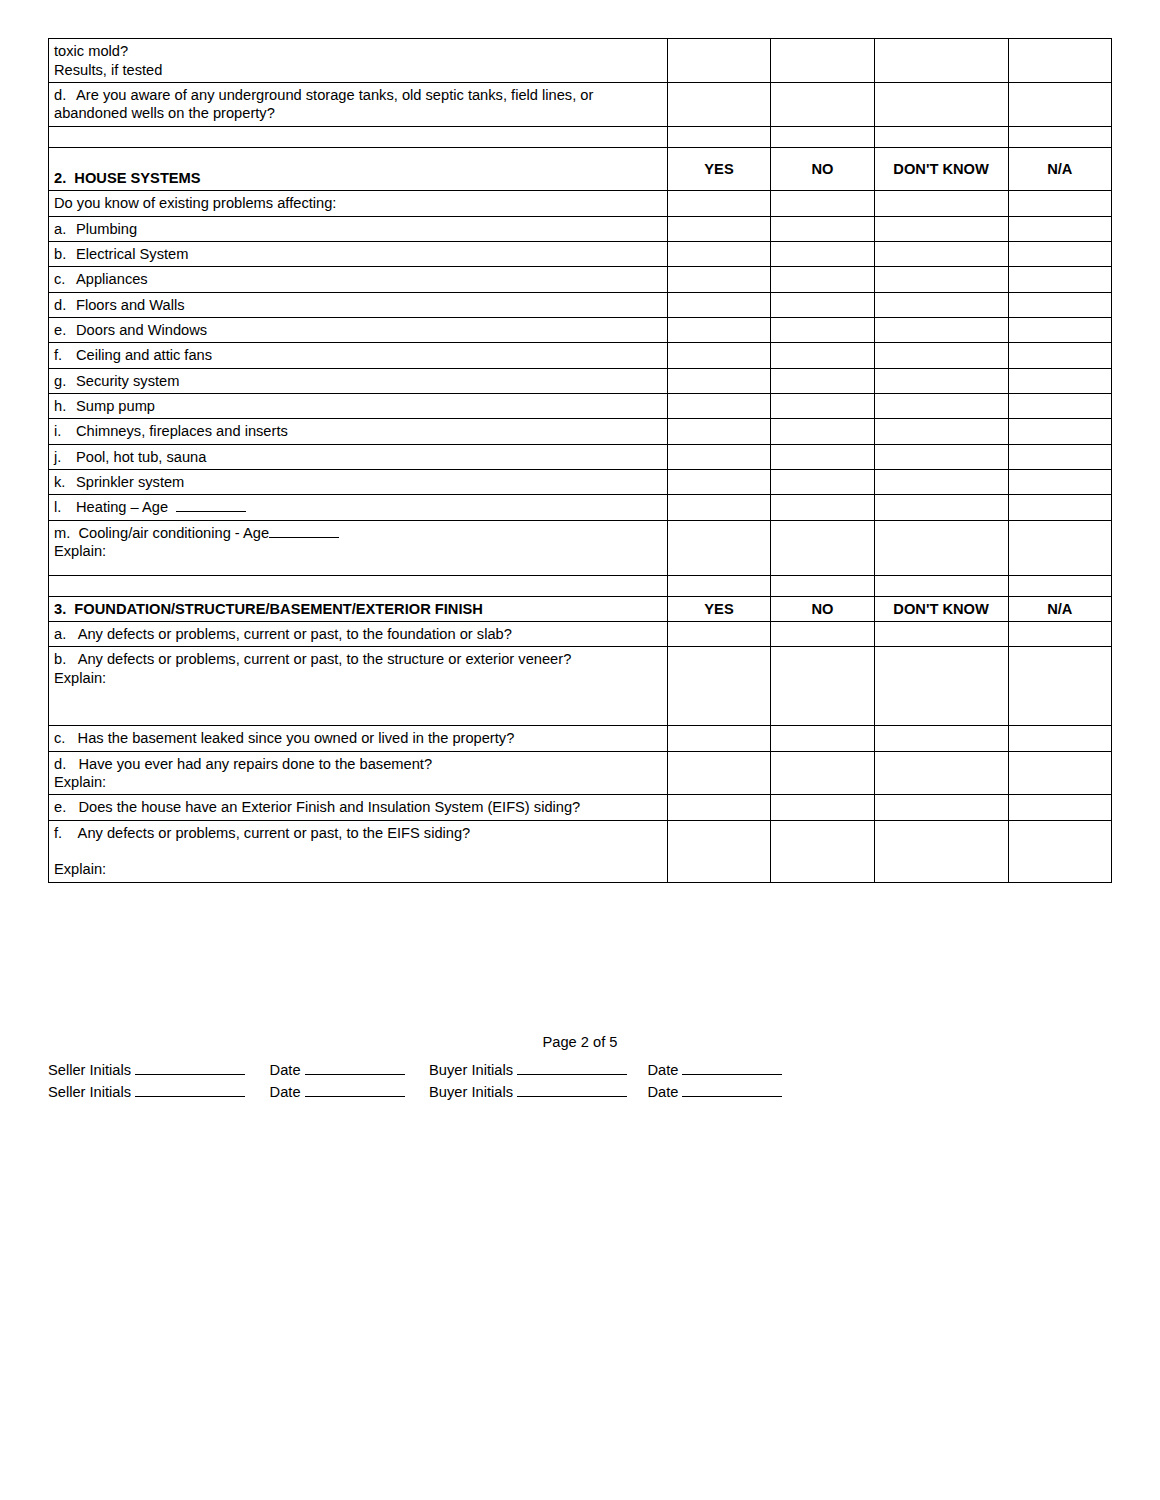| toxic mold? Results, if tested | | | | |
| d. Are you aware of any underground storage tanks, old septic tanks, field lines, or abandoned wells on the property? | | | | |
| 2. HOUSE SYSTEMS | YES | NO | DON'T KNOW | N/A |
| Do you know of existing problems affecting: | | | | |
| a. Plumbing | | | | |
| b. Electrical System | | | | |
| c. Appliances | | | | |
| d. Floors and Walls | | | | |
| e. Doors and Windows | | | | |
| f. Ceiling and attic fans | | | | |
| g. Security system | | | | |
| h. Sump pump | | | | |
| i. Chimneys, fireplaces and inserts | | | | |
| j. Pool, hot tub, sauna | | | | |
| k. Sprinkler system | | | | |
| l. Heating – Age | | | | |
| m. Cooling/air conditioning - Age Explain: | | | | |
| 3. FOUNDATION/STRUCTURE/BASEMENT/EXTERIOR FINISH | YES | NO | DON'T KNOW | N/A |
| a. Any defects or problems, current or past, to the foundation or slab? | | | | |
| b. Any defects or problems, current or past, to the structure or exterior veneer? Explain: | | | | |
| c. Has the basement leaked since you owned or lived in the property? | | | | |
| d. Have you ever had any repairs done to the basement? Explain: | | | | |
| e. Does the house have an Exterior Finish and Insulation System (EIFS) siding? | | | | |
| f. Any defects or problems, current or past, to the EIFS siding? Explain: | | | | |
Page 2 of 5
Seller Initials Date Buyer Initials Date Seller Initials Date Buyer Initials Date